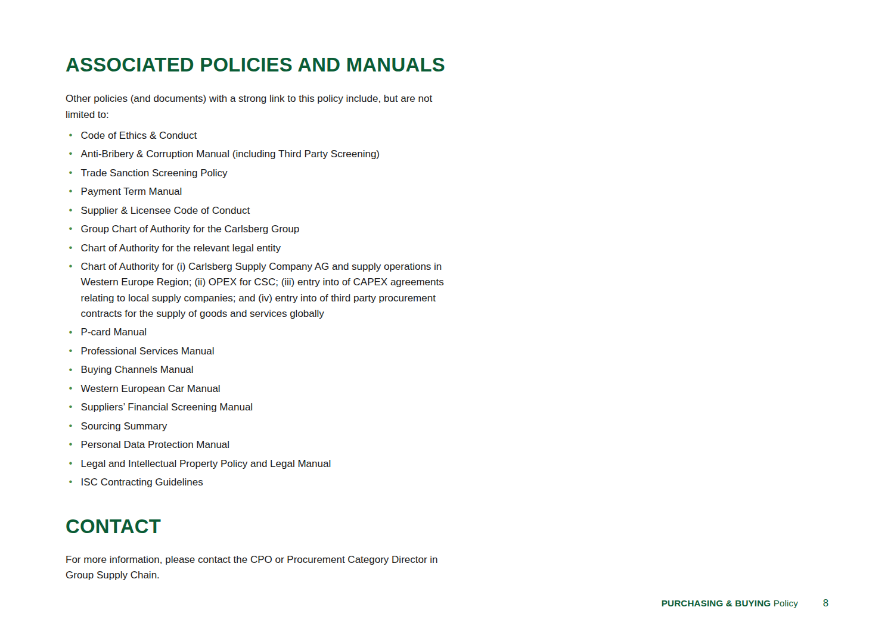Associated policies and manuals
Other policies (and documents) with a strong link to this policy include, but are not limited to:
Code of Ethics & Conduct
Anti-Bribery & Corruption Manual (including Third Party Screening)
Trade Sanction Screening Policy
Payment Term Manual
Supplier & Licensee Code of Conduct
Group Chart of Authority for the Carlsberg Group
Chart of Authority for the relevant legal entity
Chart of Authority for (i) Carlsberg Supply Company AG and supply operations in Western Europe Region; (ii) OPEX for CSC; (iii) entry into of CAPEX agreements relating to local supply companies; and (iv) entry into of third party procurement contracts for the supply of goods and services globally
P-card Manual
Professional Services Manual
Buying Channels Manual
Western European Car Manual
Suppliers’ Financial Screening Manual
Sourcing Summary
Personal Data Protection Manual
Legal and Intellectual Property Policy and Legal Manual
ISC Contracting Guidelines
Contact
For more information, please contact the CPO or Procurement Category Director in Group Supply Chain.
Purchasing & Buying Policy 8